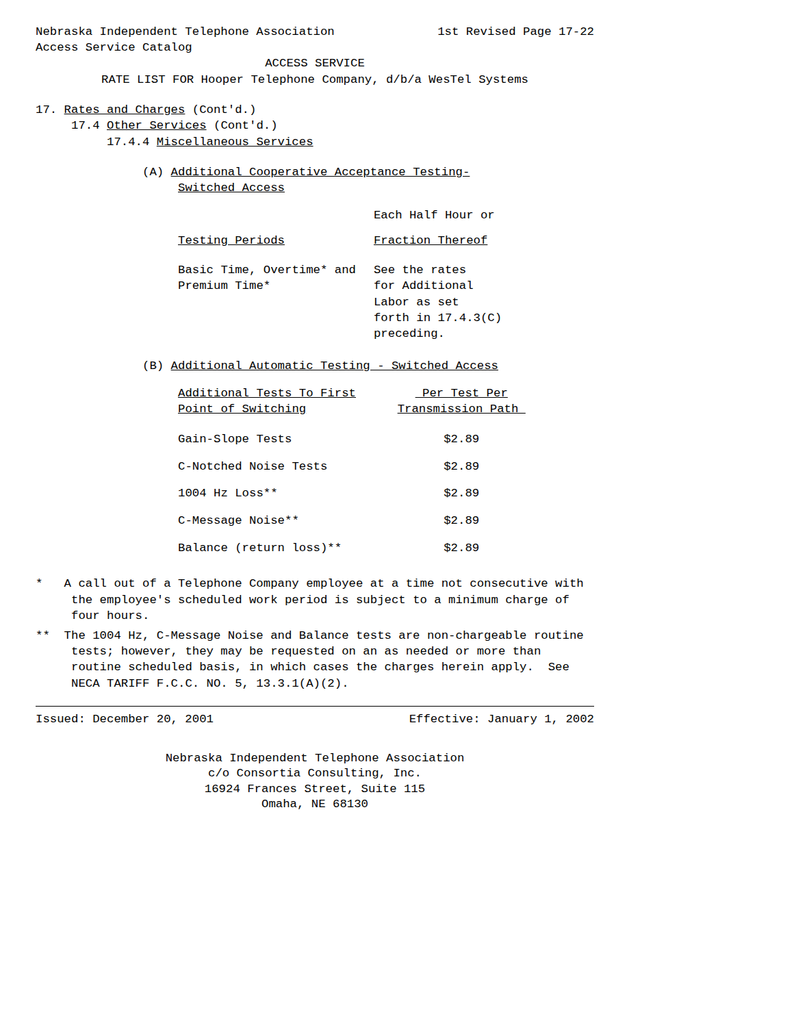Nebraska Independent Telephone Association 1st Revised Page 17-22
Access Service Catalog
ACCESS SERVICE
RATE LIST FOR Hooper Telephone Company, d/b/a WesTel Systems
17. Rates and Charges (Cont'd.)
17.4 Other Services (Cont'd.)
17.4.4 Miscellaneous Services
(A) Additional Cooperative Acceptance Testing-
Switched Access
| | Each Half Hour or |
| --- | --- |
| Testing Periods | Fraction Thereof |
| Basic Time, Overtime* and Premium Time* | See the rates for Additional Labor as set forth in 17.4.3(C) preceding. |
(B) Additional Automatic Testing - Switched Access
| Additional Tests To First Point of Switching | Per Test Per Transmission Path |
| Gain-Slope Tests | $2.89 |
| C-Notched Noise Tests | $2.89 |
| 1004 Hz Loss** | $2.89 |
| C-Message Noise** | $2.89 |
| Balance (return loss)** | $2.89 |
* A call out of a Telephone Company employee at a time not consecutive with the employee's scheduled work period is subject to a minimum charge of four hours.
** The 1004 Hz, C-Message Noise and Balance tests are non-chargeable routine tests; however, they may be requested on an as needed or more than routine scheduled basis, in which cases the charges herein apply. See NECA TARIFF F.C.C. NO. 5, 13.3.1(A)(2).
Issued: December 20, 2001 Effective: January 1, 2002
Nebraska Independent Telephone Association
c/o Consortia Consulting, Inc.
16924 Frances Street, Suite 115
Omaha, NE 68130